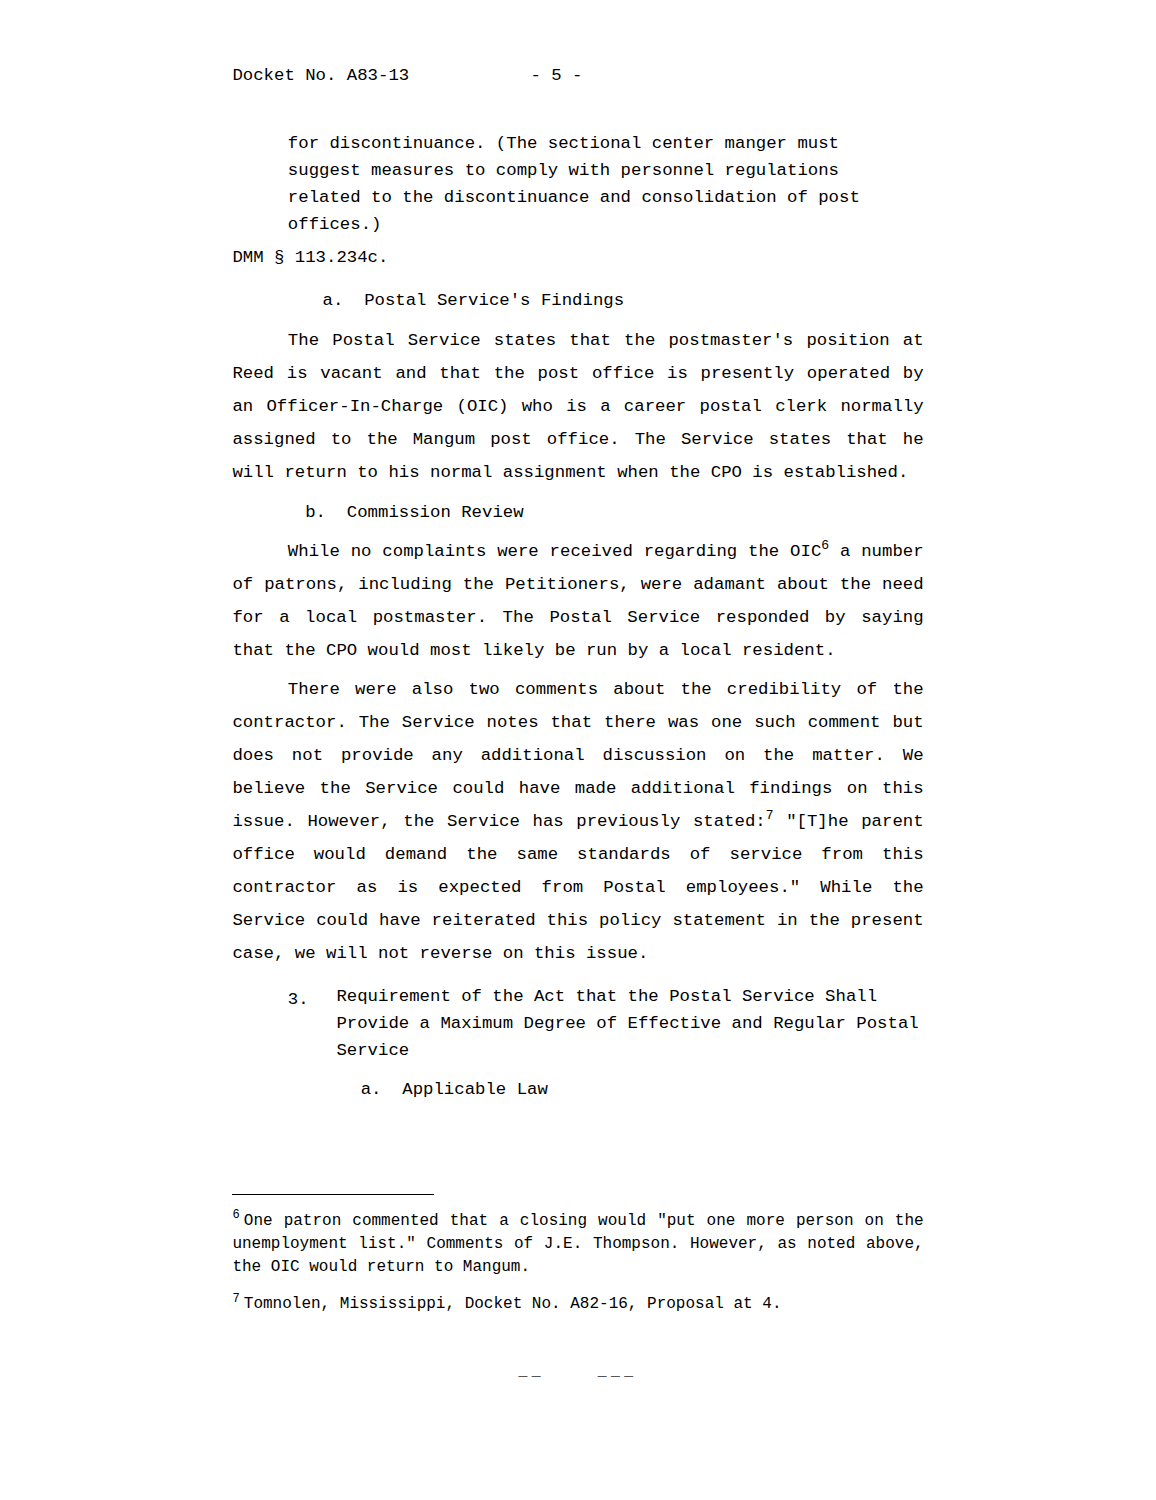Docket No. A83-13 - 5 -
for discontinuance. (The sectional center manger must suggest measures to comply with personnel regulations related to the discontinuance and consolidation of post offices.)
DMM § 113.234c.
a. Postal Service's Findings
The Postal Service states that the postmaster's position at Reed is vacant and that the post office is presently operated by an Officer-In-Charge (OIC) who is a career postal clerk normally assigned to the Mangum post office. The Service states that he will return to his normal assignment when the CPO is established.
b. Commission Review
While no complaints were received regarding the OIC6 a number of patrons, including the Petitioners, were adamant about the need for a local postmaster. The Postal Service responded by saying that the CPO would most likely be run by a local resident.
There were also two comments about the credibility of the contractor. The Service notes that there was one such comment but does not provide any additional discussion on the matter. We believe the Service could have made additional findings on this issue. However, the Service has previously stated:7 "[T]he parent office would demand the same standards of service from this contractor as is expected from Postal employees." While the Service could have reiterated this policy statement in the present case, we will not reverse on this issue.
3. Requirement of the Act that the Postal Service Shall Provide a Maximum Degree of Effective and Regular Postal Service
a. Applicable Law
6One patron commented that a closing would "put one more person on the unemployment list." Comments of J.E. Thompson. However, as noted above, the OIC would return to Mangum.
7Tomnolen, Mississippi, Docket No. A82-16, Proposal at 4.
—— ———